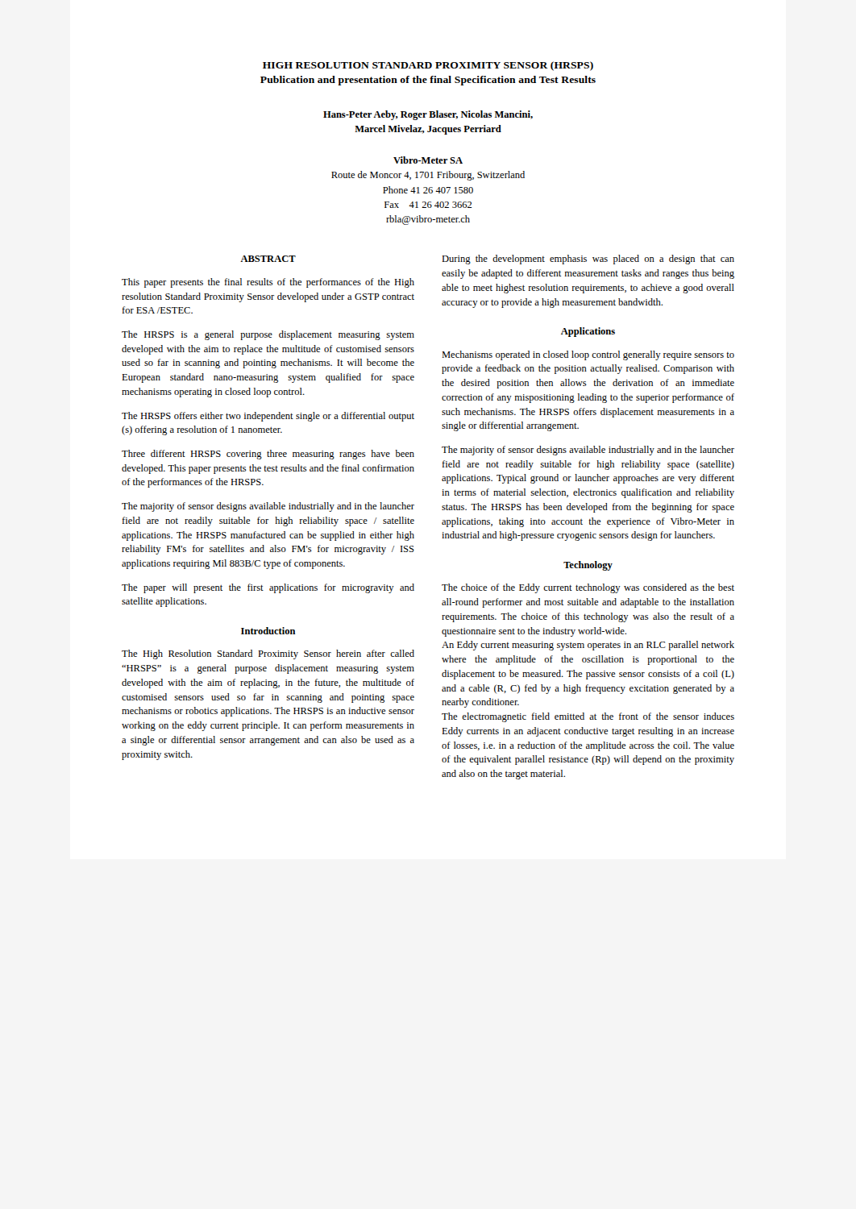HIGH RESOLUTION STANDARD PROXIMITY SENSOR (HRSPS)
Publication and presentation of the final Specification and Test Results
Hans-Peter Aeby, Roger Blaser, Nicolas Mancini,
Marcel Mivelaz, Jacques Perriard
Vibro-Meter SA
Route de Moncor 4, 1701 Fribourg, Switzerland
Phone 41 26 407 1580
Fax 41 26 402 3662
rbla@vibro-meter.ch
ABSTRACT
This paper presents the final results of the performances of the High resolution Standard Proximity Sensor developed under a GSTP contract for ESA /ESTEC.
The HRSPS is a general purpose displacement measuring system developed with the aim to replace the multitude of customised sensors used so far in scanning and pointing mechanisms. It will become the European standard nano-measuring system qualified for space mechanisms operating in closed loop control.
The HRSPS offers either two independent single or a differential output (s) offering a resolution of 1 nanometer.
Three different HRSPS covering three measuring ranges have been developed. This paper presents the test results and the final confirmation of the performances of the HRSPS.
The majority of sensor designs available industrially and in the launcher field are not readily suitable for high reliability space / satellite applications. The HRSPS manufactured can be supplied in either high reliability FM's for satellites and also FM's for microgravity / ISS applications requiring Mil 883B/C type of components.
The paper will present the first applications for microgravity and satellite applications.
Introduction
The High Resolution Standard Proximity Sensor herein after called “HRSPS” is a general purpose displacement measuring system developed with the aim of replacing, in the future, the multitude of customised sensors used so far in scanning and pointing space mechanisms or robotics applications. The HRSPS is an inductive sensor working on the eddy current principle. It can perform measurements in a single or differential sensor arrangement and can also be used as a proximity switch.
During the development emphasis was placed on a design that can easily be adapted to different measurement tasks and ranges thus being able to meet highest resolution requirements, to achieve a good overall accuracy or to provide a high measurement bandwidth.
Applications
Mechanisms operated in closed loop control generally require sensors to provide a feedback on the position actually realised. Comparison with the desired position then allows the derivation of an immediate correction of any mispositioning leading to the superior performance of such mechanisms. The HRSPS offers displacement measurements in a single or differential arrangement.
The majority of sensor designs available industrially and in the launcher field are not readily suitable for high reliability space (satellite) applications. Typical ground or launcher approaches are very different in terms of material selection, electronics qualification and reliability status. The HRSPS has been developed from the beginning for space applications, taking into account the experience of Vibro-Meter in industrial and high-pressure cryogenic sensors design for launchers.
Technology
The choice of the Eddy current technology was considered as the best all-round performer and most suitable and adaptable to the installation requirements. The choice of this technology was also the result of a questionnaire sent to the industry world-wide.
An Eddy current measuring system operates in an RLC parallel network where the amplitude of the oscillation is proportional to the displacement to be measured. The passive sensor consists of a coil (L) and a cable (R, C) fed by a high frequency excitation generated by a nearby conditioner.
The electromagnetic field emitted at the front of the sensor induces Eddy currents in an adjacent conductive target resulting in an increase of losses, i.e. in a reduction of the amplitude across the coil. The value of the equivalent parallel resistance (Rp) will depend on the proximity and also on the target material.